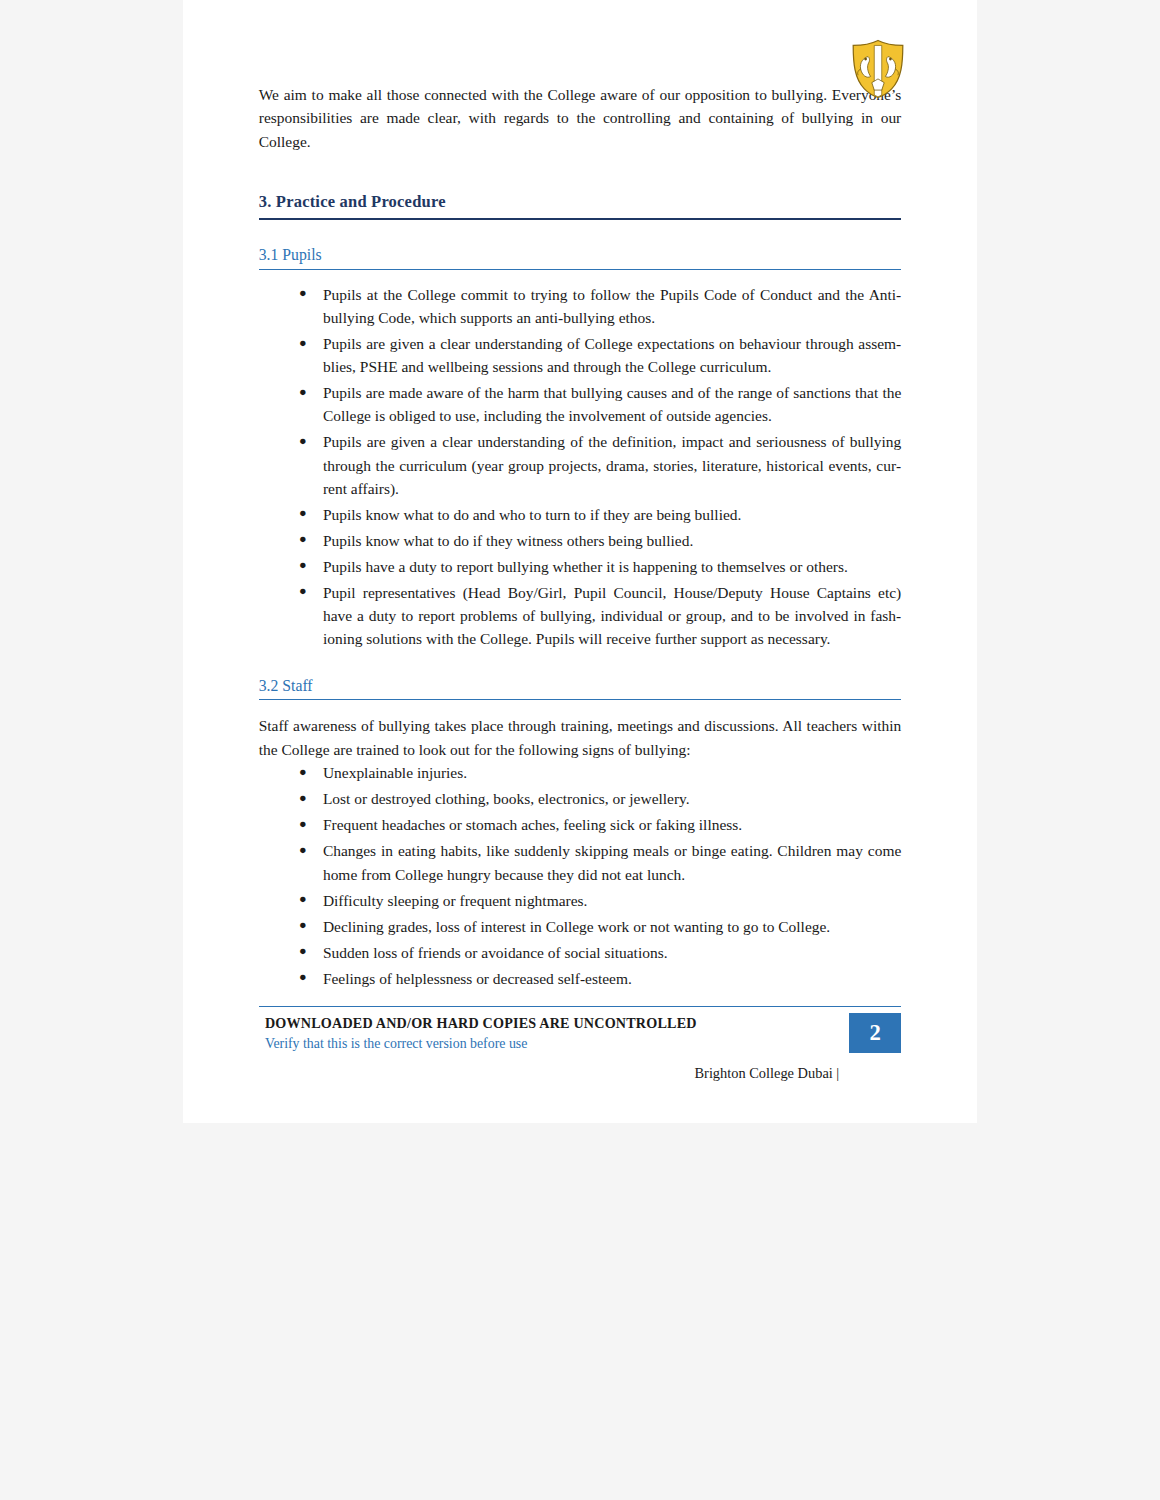We aim to make all those connected with the College aware of our opposition to bullying. Everyone’s responsibilities are made clear, with regards to the controlling and containing of bullying in our College.
3. Practice and Procedure
3.1 Pupils
Pupils at the College commit to trying to follow the Pupils Code of Conduct and the Anti-bullying Code, which supports an anti-bullying ethos.
Pupils are given a clear understanding of College expectations on behaviour through assemblies, PSHE and wellbeing sessions and through the College curriculum.
Pupils are made aware of the harm that bullying causes and of the range of sanctions that the College is obliged to use, including the involvement of outside agencies.
Pupils are given a clear understanding of the definition, impact and seriousness of bullying through the curriculum (year group projects, drama, stories, literature, historical events, current affairs).
Pupils know what to do and who to turn to if they are being bullied.
Pupils know what to do if they witness others being bullied.
Pupils have a duty to report bullying whether it is happening to themselves or others.
Pupil representatives (Head Boy/Girl, Pupil Council, House/Deputy House Captains etc) have a duty to report problems of bullying, individual or group, and to be involved in fashioning solutions with the College. Pupils will receive further support as necessary.
3.2 Staff
Staff awareness of bullying takes place through training, meetings and discussions. All teachers within the College are trained to look out for the following signs of bullying:
Unexplainable injuries.
Lost or destroyed clothing, books, electronics, or jewellery.
Frequent headaches or stomach aches, feeling sick or faking illness.
Changes in eating habits, like suddenly skipping meals or binge eating. Children may come home from College hungry because they did not eat lunch.
Difficulty sleeping or frequent nightmares.
Declining grades, loss of interest in College work or not wanting to go to College.
Sudden loss of friends or avoidance of social situations.
Feelings of helplessness or decreased self-esteem.
Downloaded and/or hard copies are uncontrolled
Verify that this is the correct version before use
2
Brighton College Dubai |